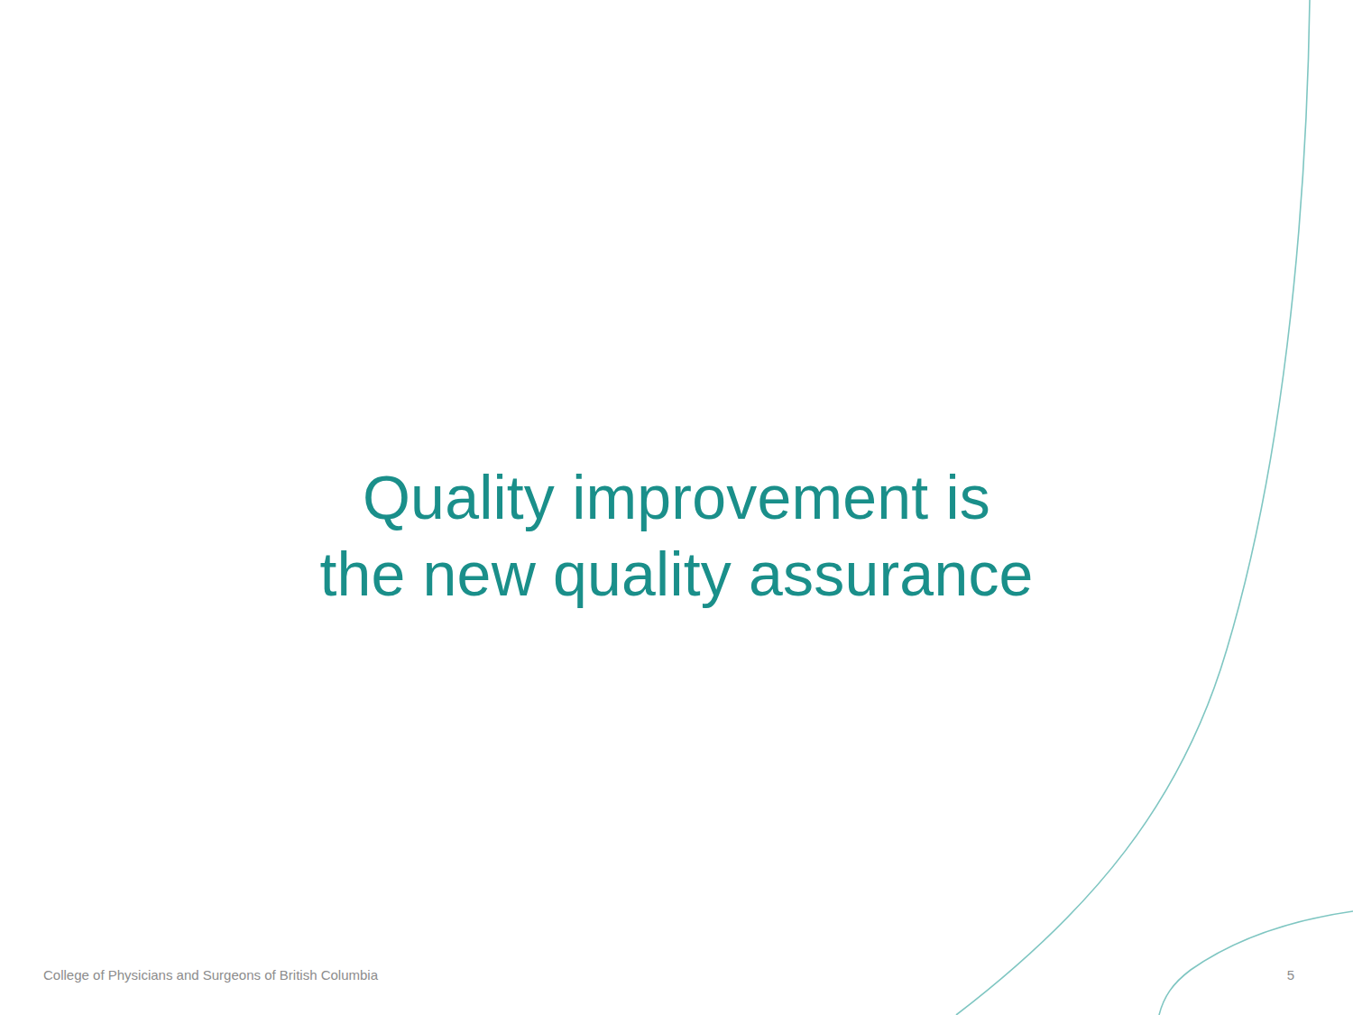Quality improvement is
the new quality assurance
College of Physicians and Surgeons of British Columbia 5